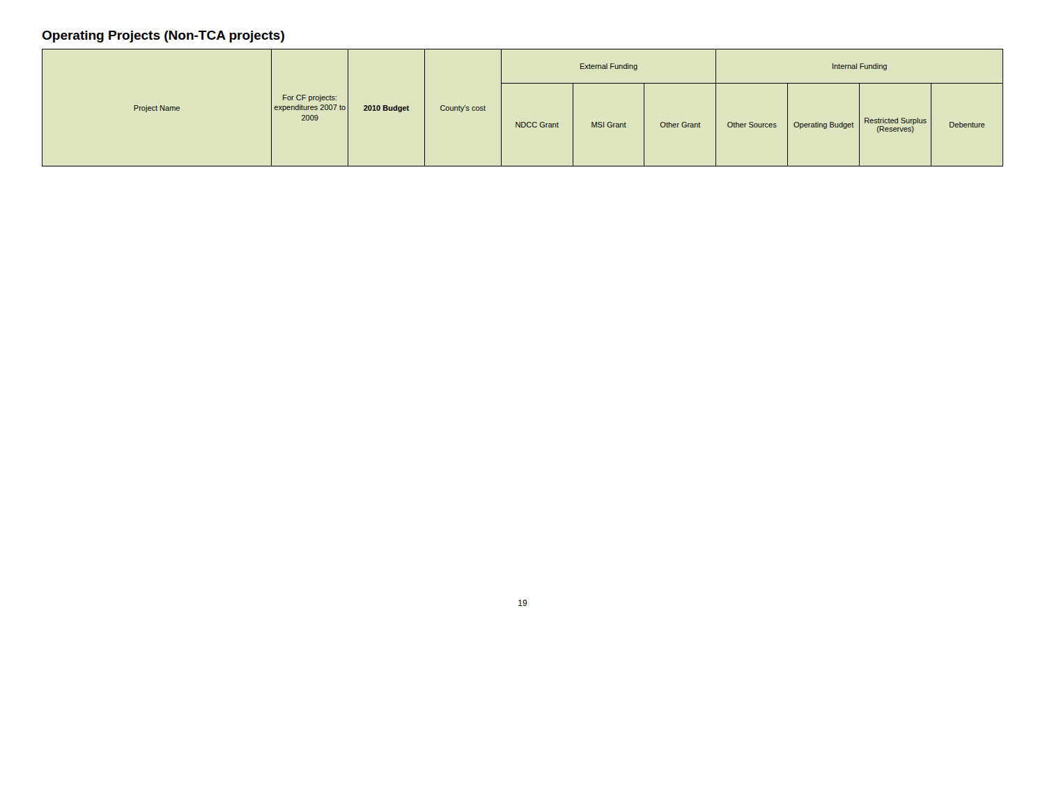Operating Projects (Non-TCA projects)
| Project Name | For CF projects: expenditures 2007 to 2009 | 2010 Budget | County's cost | External Funding | Internal Funding |
| --- | --- | --- | --- | --- | --- |
| NDCC Grant | MSI Grant | Other Grant | Other Sources | Operating Budget | Restricted Surplus (Reserves) | Debenture |
19